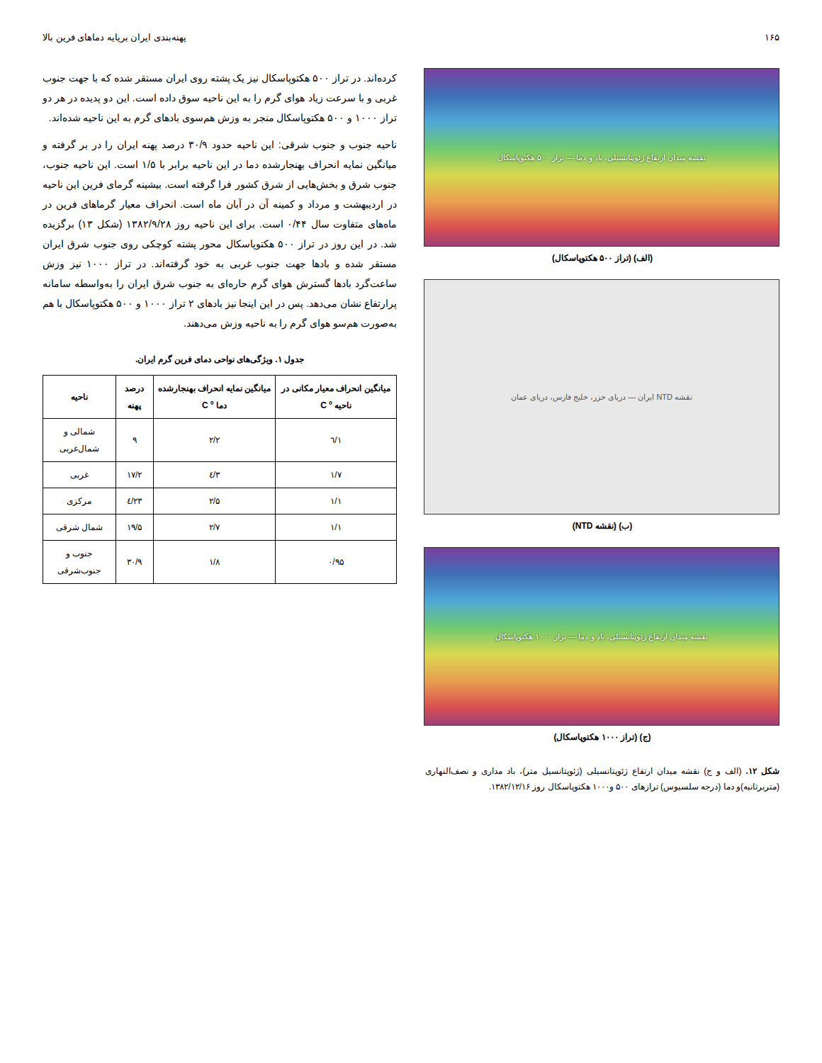۱۶۵ پهنه‌بندی ایران برپایه دماهای فرین بالا
نقشه میدان ارتفاع ژئوپتانسیلی، باد و دما — تراز ۵۰۰ هکتوپاسکال
(الف) (تراز ۵۰۰ هکتوپاسکال)
نقشه NTD ایران — دریای خزر، خلیج فارس، دریای عمان
(ب) (نقشه NTD)
نقشه میدان ارتفاع ژئوپتانسیلی، باد و دما — تراز ۱۰۰۰ هکتوپاسکال
(ج) (تراز ۱۰۰۰ هکتوپاسکال)
شکل ۱۲. (الف و ج) نقشه میدان ارتفاع ژئوپتانسیلی (ژئوپتانسیل متر)، باد مداری و نصف‌النهاری (متربرثانیه)و دما (درجه سلسیوس) ترازهای ۵۰۰ و۱۰۰۰ هکتوپاسکال روز ۱۳۸۲/۱۲/۱۶.
کرده‌اند. در تراز ۵۰۰ هکتوپاسکال نیز یک پشته روی ایران مستقر شده که با جهت جنوب غربی و با سرعت زیاد هوای گرم را به این ناحیه سوق داده است. این دو پدیده در هر دو تراز ۱۰۰۰ و ۵۰۰ هکتوپاسکال منجر به وزش هم‌سوی بادهای گرم به این ناحیه شده‌اند.
ناحیه جنوب و جنوب شرقی: این ناحیه حدود ۳۰/۹ درصد پهنه ایران را در بر گرفته و میانگین نمایه انحراف بهنجارشده دما در این ناحیه برابر با ۱/۵ است. این ناحیه جنوب، جنوب شرق و بخش‌هایی از شرق کشور فرا گرفته است. بیشینه گرمای فرین این ناحیه در اردیبهشت و مرداد و کمینه آن در آبان ماه است. انحراف معیار گرماهای فرین در ماه‌های متفاوت سال ۰/۴۴ است. برای این ناحیه روز ۱۳۸۲/۹/۲۸ (شکل ۱۳) برگزیده شد. در این روز در تراز ۵۰۰ هکتوپاسکال محور پشته کوچکی روی جنوب شرق ایران مستقر شده و بادها جهت جنوب غربی به خود گرفته‌اند. در تراز ۱۰۰۰ نیز وزش ساعت‌گرد بادها گسترش هوای گرم حاره‌ای به جنوب شرق ایران را به‌واسطه سامانه پرارتفاع نشان می‌دهد. پس در این اینجا نیز بادهای ۲ تراز ۱۰۰۰ و ۵۰۰ هکتوپاسکال با هم به‌صورت هم‌سو هوای گرم را به ناحیه وزش می‌دهند.
جدول ۱. ویژگی‌های نواحی دمای فرین گرم ایران.
| میانگین انحراف معیار مکانی در ناحیه C º | میانگین نمایه انحراف بهنجارشده دما C º | درصد پهنه | ناحیه |
| --- | --- | --- | --- |
| ۱/٦ | ۲/۲ | ۹ | شمالی و شمال‌غربی |
| ۱/۷ | ۳/٤ | ۱۷/۲ | غربی |
| ۱/۱ | ۲/۵ | ۲۳/٤ | مرکزی |
| ۱/۱ | ۲/۷ | ۱۹/۵ | شمال شرقی |
| ۰/۹۵ | ۱/۸ | ۳۰/۹ | جنوب و جنوب‌شرقی |